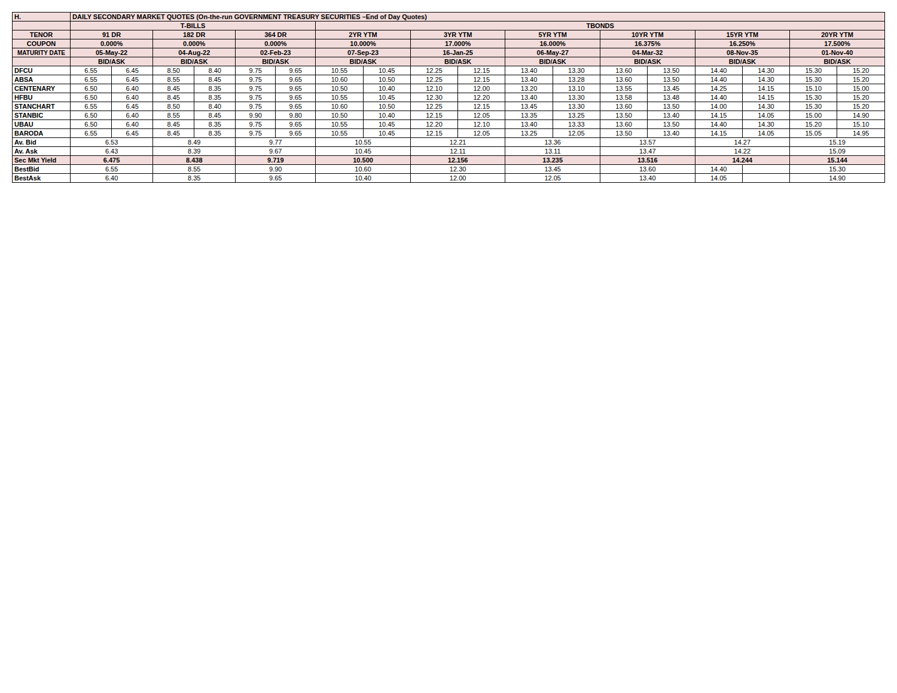| H. | DAILY SECONDARY MARKET QUOTES (On-the-run GOVERNMENT TREASURY SECURITIES –End of Day Quotes) |
| | T-BILLS | TBONDS |
| TENOR | 91 DR | 182 DR | 364 DR | 2YR YTM | 3YR YTM | 5YR YTM | 10YR YTM | 15YR YTM | 20YR YTM |
| COUPON | 0.000% | 0.000% | 0.000% | 10.000% | 17.000% | 16.000% | 16.375% | 16.250% | 17.500% |
| MATURITY DATE | 05-May-22 | 04-Aug-22 | 02-Feb-23 | 07-Sep-23 | 16-Jan-25 | 06-May-27 | 04-Mar-32 | 08-Nov-35 | 01-Nov-40 |
| | BID/ASK | BID/ASK | BID/ASK | BID/ASK | BID/ASK | BID/ASK | BID/ASK | BID/ASK | BID/ASK |
| DFCU | 6.55 | 6.45 | 8.50 | 8.40 | 9.75 | 9.65 | 10.55 | 10.45 | 12.25 | 12.15 | 13.40 | 13.30 | 13.60 | 13.50 | 14.40 | 14.30 | 15.30 | 15.20 |
| ABSA | 6.55 | 6.45 | 8.55 | 8.45 | 9.75 | 9.65 | 10.60 | 10.50 | 12.25 | 12.15 | 13.40 | 13.28 | 13.60 | 13.50 | 14.40 | 14.30 | 15.30 | 15.20 |
| CENTENARY | 6.50 | 6.40 | 8.45 | 8.35 | 9.75 | 9.65 | 10.50 | 10.40 | 12.10 | 12.00 | 13.20 | 13.10 | 13.55 | 13.45 | 14.25 | 14.15 | 15.10 | 15.00 |
| HFBU | 6.50 | 6.40 | 8.45 | 8.35 | 9.75 | 9.65 | 10.55 | 10.45 | 12.30 | 12.20 | 13.40 | 13.30 | 13.58 | 13.48 | 14.40 | 14.15 | 15.30 | 15.20 |
| STANCHART | 6.55 | 6.45 | 8.50 | 8.40 | 9.75 | 9.65 | 10.60 | 10.50 | 12.25 | 12.15 | 13.45 | 13.30 | 13.60 | 13.50 | 14.00 | 14.30 | 15.30 | 15.20 |
| STANBIC | 6.50 | 6.40 | 8.55 | 8.45 | 9.90 | 9.80 | 10.50 | 10.40 | 12.15 | 12.05 | 13.35 | 13.25 | 13.50 | 13.40 | 14.15 | 14.05 | 15.00 | 14.90 |
| UBAU | 6.50 | 6.40 | 8.45 | 8.35 | 9.75 | 9.65 | 10.55 | 10.45 | 12.20 | 12.10 | 13.40 | 13.33 | 13.60 | 13.50 | 14.40 | 14.30 | 15.20 | 15.10 |
| BARODA | 6.55 | 6.45 | 8.45 | 8.35 | 9.75 | 9.65 | 10.55 | 10.45 | 12.15 | 12.05 | 13.25 | 12.05 | 13.50 | 13.40 | 14.15 | 14.05 | 15.05 | 14.95 |
| Av. Bid | 6.53 | 8.49 | 9.77 | 10.55 | 12.21 | 13.36 | 13.57 | 14.27 | 15.19 |
| Av. Ask | 6.43 | 8.39 | 9.67 | 10.45 | 12.11 | 13.11 | 13.47 | 14.22 | 15.09 |
| Sec Mkt Yield | 6.475 | 8.438 | 9.719 | 10.500 | 12.156 | 13.235 | 13.516 | 14.244 | 15.144 |
| BestBid | 6.55 | 8.55 | 9.90 | 10.60 | 12.30 | 13.45 | 13.60 | 14.40 | | 15.30 |
| BestAsk | 6.40 | 8.35 | 9.65 | 10.40 | 12.00 | 12.05 | 13.40 | 14.05 | | 14.90 |